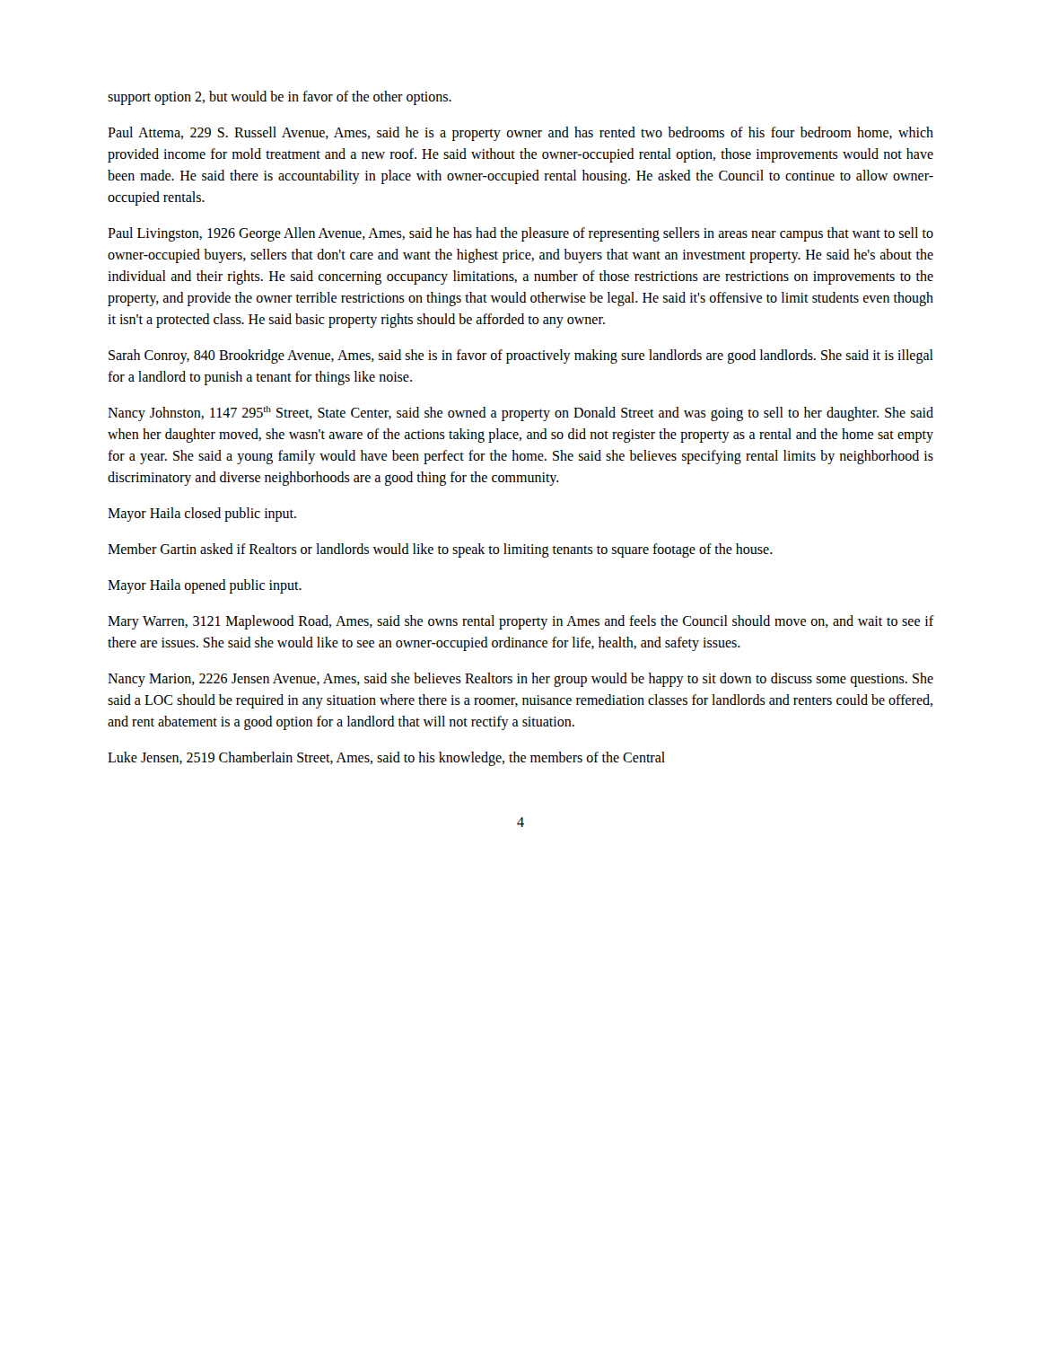support option 2, but would be in favor of the other options.
Paul Attema, 229 S. Russell Avenue, Ames, said he is a property owner and has rented two bedrooms of his four bedroom home, which provided income for mold treatment and a new roof. He said without the owner-occupied rental option, those improvements would not have been made. He said there is accountability in place with owner-occupied rental housing. He asked the Council to continue to allow owner-occupied rentals.
Paul Livingston, 1926 George Allen Avenue, Ames, said he has had the pleasure of representing sellers in areas near campus that want to sell to owner-occupied buyers, sellers that don't care and want the highest price, and buyers that want an investment property. He said he's about the individual and their rights. He said concerning occupancy limitations, a number of those restrictions are restrictions on improvements to the property, and provide the owner terrible restrictions on things that would otherwise be legal. He said it's offensive to limit students even though it isn't a protected class. He said basic property rights should be afforded to any owner.
Sarah Conroy, 840 Brookridge Avenue, Ames, said she is in favor of proactively making sure landlords are good landlords. She said it is illegal for a landlord to punish a tenant for things like noise.
Nancy Johnston, 1147 295th Street, State Center, said she owned a property on Donald Street and was going to sell to her daughter. She said when her daughter moved, she wasn't aware of the actions taking place, and so did not register the property as a rental and the home sat empty for a year. She said a young family would have been perfect for the home. She said she believes specifying rental limits by neighborhood is discriminatory and diverse neighborhoods are a good thing for the community.
Mayor Haila closed public input.
Member Gartin asked if Realtors or landlords would like to speak to limiting tenants to square footage of the house.
Mayor Haila opened public input.
Mary Warren, 3121 Maplewood Road, Ames, said she owns rental property in Ames and feels the Council should move on, and wait to see if there are issues. She said she would like to see an owner-occupied ordinance for life, health, and safety issues.
Nancy Marion, 2226 Jensen Avenue, Ames, said she believes Realtors in her group would be happy to sit down to discuss some questions. She said a LOC should be required in any situation where there is a roomer, nuisance remediation classes for landlords and renters could be offered, and rent abatement is a good option for a landlord that will not rectify a situation.
Luke Jensen, 2519 Chamberlain Street, Ames, said to his knowledge, the members of the Central
4